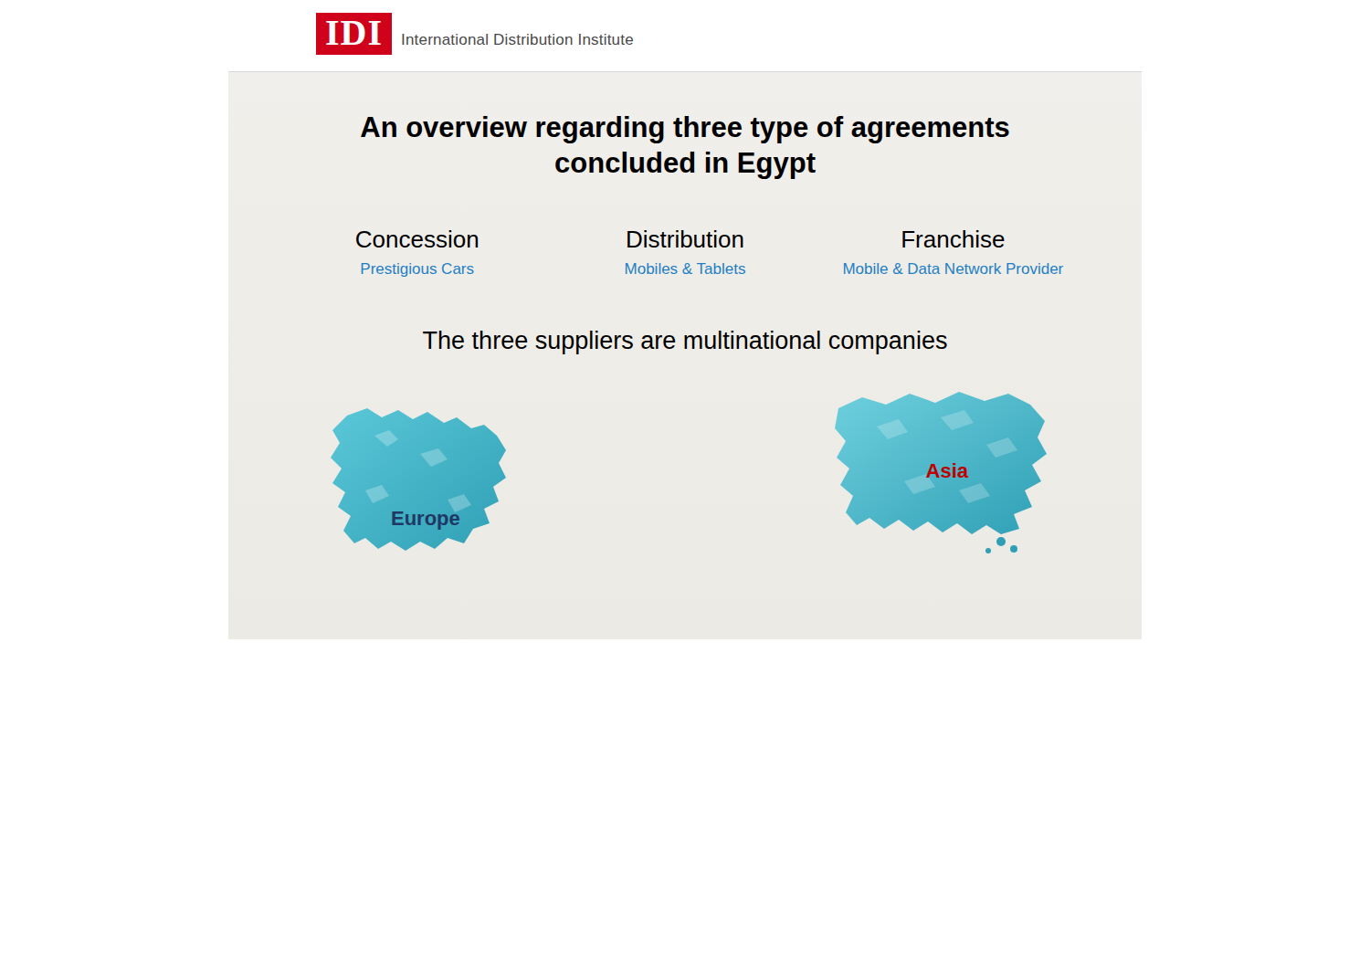IDI
International Distribution Institute
An overview regarding three type of agreements
concluded in Egypt
Concession
Prestigious Cars
Distribution
Mobiles & Tablets
Franchise
Mobile & Data Network Provider
The three suppliers are multinational companies
Europe
Asia